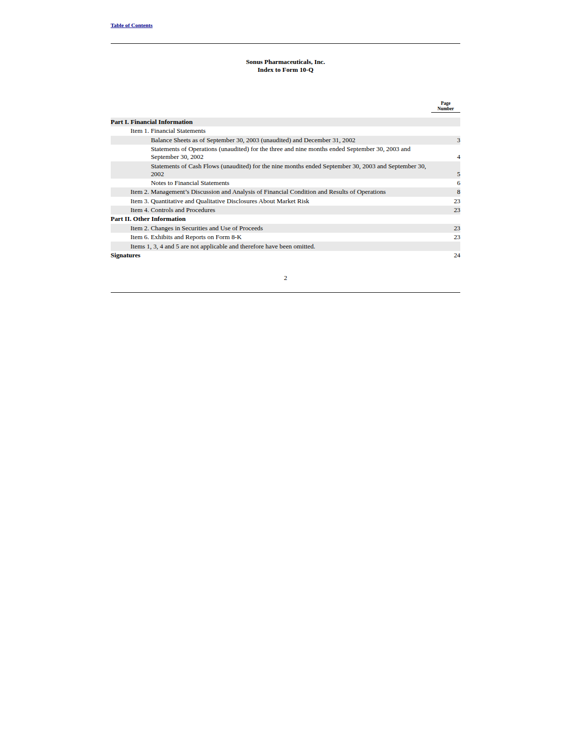Table of Contents
Sonus Pharmaceuticals, Inc.
Index to Form 10-Q
| | Page Number |
| Part I. Financial Information | |
| Item 1. Financial Statements | |
| Balance Sheets as of September 30, 2003 (unaudited) and December 31, 2002 | 3 |
| Statements of Operations (unaudited) for the three and nine months ended September 30, 2003 and September 30, 2002 | 4 |
| Statements of Cash Flows (unaudited) for the nine months ended September 30, 2003 and September 30, 2002 | 5 |
| Notes to Financial Statements | 6 |
| Item 2. Management’s Discussion and Analysis of Financial Condition and Results of Operations | 8 |
| Item 3. Quantitative and Qualitative Disclosures About Market Risk | 23 |
| Item 4. Controls and Procedures | 23 |
| Part II. Other Information | |
| Item 2. Changes in Securities and Use of Proceeds | 23 |
| Item 6. Exhibits and Reports on Form 8-K | 23 |
| Items 1, 3, 4 and 5 are not applicable and therefore have been omitted. | |
| Signatures | 24 |
2